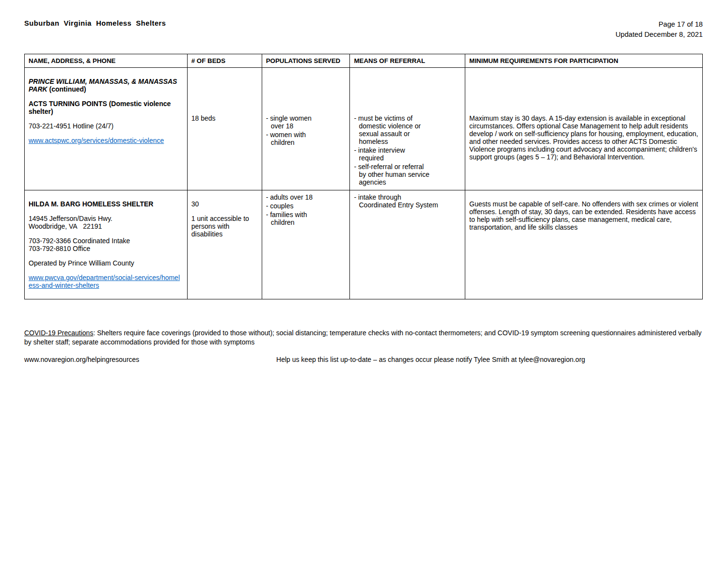Suburban Virginia Homeless Shelters
Page 17 of 18
Updated December 8, 2021
| NAME, ADDRESS, & PHONE | # OF BEDS | POPULATIONS SERVED | MEANS OF REFERRAL | MINIMUM REQUIREMENTS FOR PARTICIPATION |
| --- | --- | --- | --- | --- |
| PRINCE WILLIAM, MANASSAS, & MANASSAS PARK (continued) ACTS TURNING POINTS (Domestic violence shelter) 703-221-4951 Hotline (24/7) www.actspwc.org/services/domestic-violence | 18 beds | - single women over 18 - women with children | - must be victims of domestic violence or sexual assault or homeless - intake interview required - self-referral or referral by other human service agencies | Maximum stay is 30 days. A 15-day extension is available in exceptional circumstances. Offers optional Case Management to help adult residents develop / work on self-sufficiency plans for housing, employment, education, and other needed services. Provides access to other ACTS Domestic Violence programs including court advocacy and accompaniment; children's support groups (ages 5 – 17); and Behavioral Intervention. |
| HILDA M. BARG HOMELESS SHELTER 14945 Jefferson/Davis Hwy. Woodbridge, VA 22191 703-792-3366 Coordinated Intake 703-792-8810 Office Operated by Prince William County www.pwcva.gov/department/social-services/homeless-and-winter-shelters | 30 1 unit accessible to persons with disabilities | - adults over 18 - couples - families with children | - intake through Coordinated Entry System | Guests must be capable of self-care. No offenders with sex crimes or violent offenses. Length of stay, 30 days, can be extended. Residents have access to help with self-sufficiency plans, case management, medical care, transportation, and life skills classes |
COVID-19 Precautions: Shelters require face coverings (provided to those without); social distancing; temperature checks with no-contact thermometers; and COVID-19 symptom screening questionnaires administered verbally by shelter staff; separate accommodations provided for those with symptoms
www.novaregion.org/helpingresources
Help us keep this list up-to-date – as changes occur please notify Tylee Smith at tylee@novaregion.org